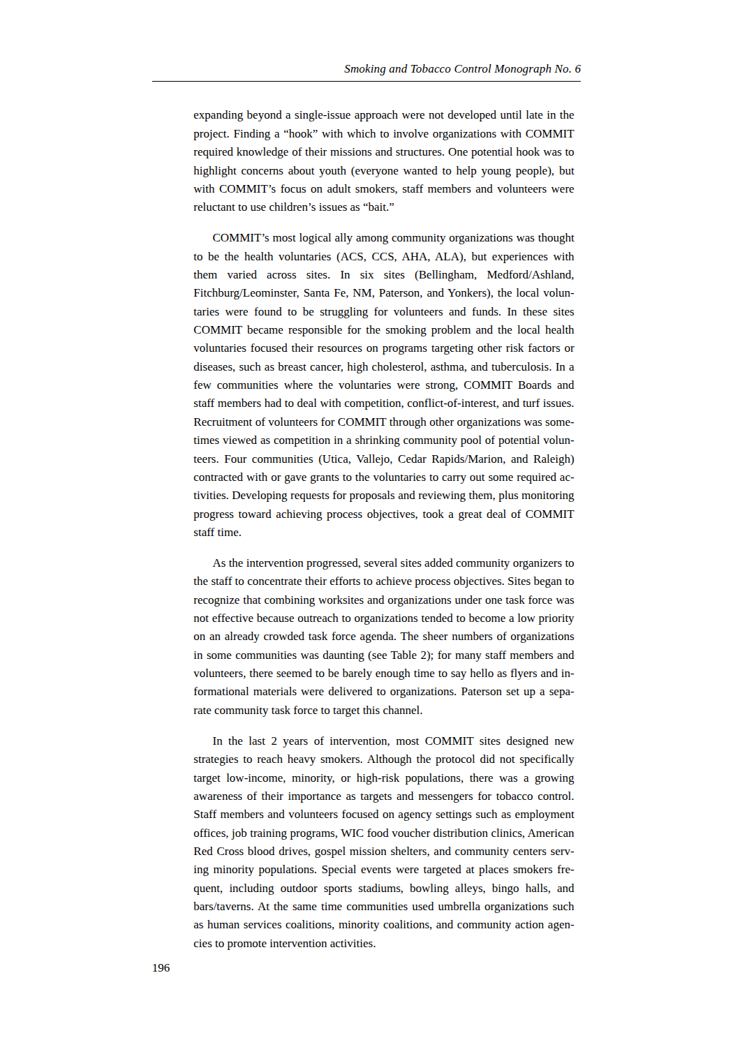Smoking and Tobacco Control Monograph No. 6
expanding beyond a single-issue approach were not developed until late in the project. Finding a “hook” with which to involve organizations with COMMIT required knowledge of their missions and structures. One potential hook was to highlight concerns about youth (everyone wanted to help young people), but with COMMIT’s focus on adult smokers, staff members and volunteers were reluctant to use children’s issues as “bait.”
COMMIT’s most logical ally among community organizations was thought to be the health voluntaries (ACS, CCS, AHA, ALA), but experiences with them varied across sites. In six sites (Bellingham, Medford/Ashland, Fitchburg/Leominster, Santa Fe, NM, Paterson, and Yonkers), the local voluntaries were found to be struggling for volunteers and funds. In these sites COMMIT became responsible for the smoking problem and the local health voluntaries focused their resources on programs targeting other risk factors or diseases, such as breast cancer, high cholesterol, asthma, and tuberculosis. In a few communities where the voluntaries were strong, COMMIT Boards and staff members had to deal with competition, conflict-of-interest, and turf issues. Recruitment of volunteers for COMMIT through other organizations was sometimes viewed as competition in a shrinking community pool of potential volunteers. Four communities (Utica, Vallejo, Cedar Rapids/Marion, and Raleigh) contracted with or gave grants to the voluntaries to carry out some required activities. Developing requests for proposals and reviewing them, plus monitoring progress toward achieving process objectives, took a great deal of COMMIT staff time.
As the intervention progressed, several sites added community organizers to the staff to concentrate their efforts to achieve process objectives. Sites began to recognize that combining worksites and organizations under one task force was not effective because outreach to organizations tended to become a low priority on an already crowded task force agenda. The sheer numbers of organizations in some communities was daunting (see Table 2); for many staff members and volunteers, there seemed to be barely enough time to say hello as flyers and informational materials were delivered to organizations. Paterson set up a separate community task force to target this channel.
In the last 2 years of intervention, most COMMIT sites designed new strategies to reach heavy smokers. Although the protocol did not specifically target low-income, minority, or high-risk populations, there was a growing awareness of their importance as targets and messengers for tobacco control. Staff members and volunteers focused on agency settings such as employment offices, job training programs, WIC food voucher distribution clinics, American Red Cross blood drives, gospel mission shelters, and community centers serving minority populations. Special events were targeted at places smokers frequent, including outdoor sports stadiums, bowling alleys, bingo halls, and bars/taverns. At the same time communities used umbrella organizations such as human services coalitions, minority coalitions, and community action agencies to promote intervention activities.
196